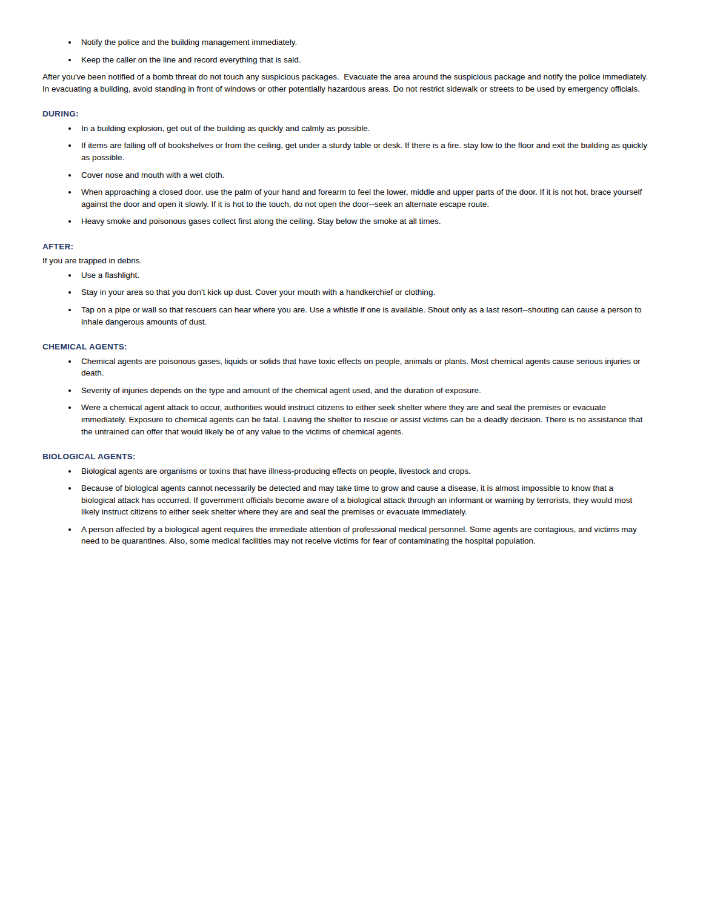Notify the police and the building management immediately.
Keep the caller on the line and record everything that is said.
After you've been notified of a bomb threat do not touch any suspicious packages. Evacuate the area around the suspicious package and notify the police immediately. In evacuating a building, avoid standing in front of windows or other potentially hazardous areas. Do not restrict sidewalk or streets to be used by emergency officials.
DURING:
In a building explosion, get out of the building as quickly and calmly as possible.
If items are falling off of bookshelves or from the ceiling, get under a sturdy table or desk. If there is a fire. stay low to the floor and exit the building as quickly as possible.
Cover nose and mouth with a wet cloth.
When approaching a closed door, use the palm of your hand and forearm to feel the lower, middle and upper parts of the door. If it is not hot, brace yourself against the door and open it slowly. If it is hot to the touch, do not open the door--seek an alternate escape route.
Heavy smoke and poisonous gases collect first along the ceiling. Stay below the smoke at all times.
AFTER:
If you are trapped in debris.
Use a flashlight.
Stay in your area so that you don't kick up dust. Cover your mouth with a handkerchief or clothing.
Tap on a pipe or wall so that rescuers can hear where you are. Use a whistle if one is available. Shout only as a last resort--shouting can cause a person to inhale dangerous amounts of dust.
CHEMICAL AGENTS:
Chemical agents are poisonous gases, liquids or solids that have toxic effects on people, animals or plants. Most chemical agents cause serious injuries or death.
Severity of injuries depends on the type and amount of the chemical agent used, and the duration of exposure.
Were a chemical agent attack to occur, authorities would instruct citizens to either seek shelter where they are and seal the premises or evacuate immediately. Exposure to chemical agents can be fatal. Leaving the shelter to rescue or assist victims can be a deadly decision. There is no assistance that the untrained can offer that would likely be of any value to the victims of chemical agents.
BIOLOGICAL AGENTS:
Biological agents are organisms or toxins that have illness-producing effects on people, livestock and crops.
Because of biological agents cannot necessarily be detected and may take time to grow and cause a disease, it is almost impossible to know that a biological attack has occurred. If government officials become aware of a biological attack through an informant or warning by terrorists, they would most likely instruct citizens to either seek shelter where they are and seal the premises or evacuate immediately.
A person affected by a biological agent requires the immediate attention of professional medical personnel. Some agents are contagious, and victims may need to be quarantines. Also, some medical facilities may not receive victims for fear of contaminating the hospital population.